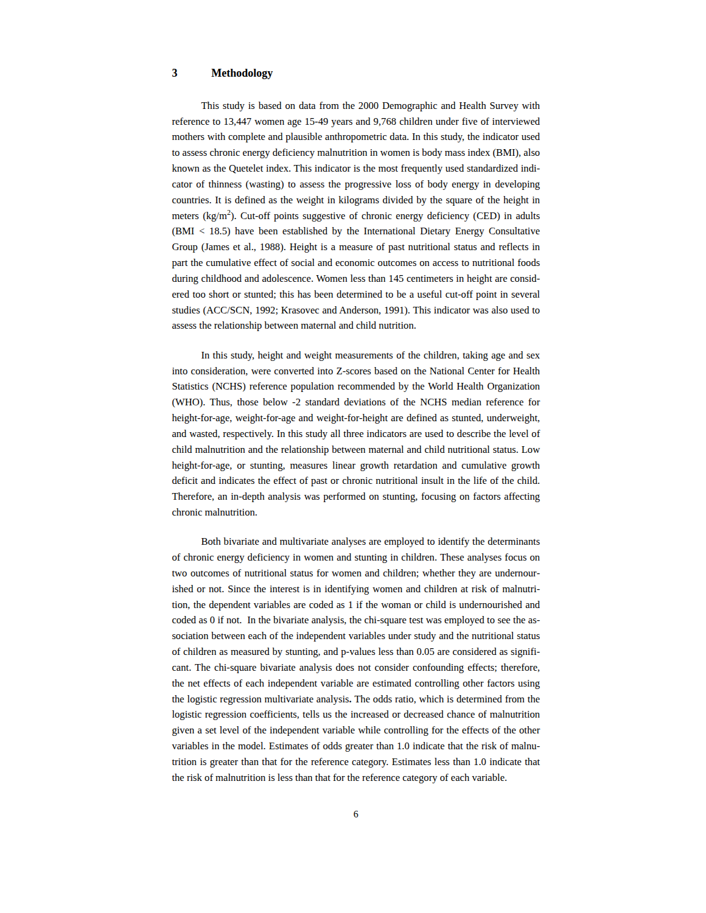3 Methodology
This study is based on data from the 2000 Demographic and Health Survey with reference to 13,447 women age 15-49 years and 9,768 children under five of interviewed mothers with complete and plausible anthropometric data. In this study, the indicator used to assess chronic energy deficiency malnutrition in women is body mass index (BMI), also known as the Quetelet index. This indicator is the most frequently used standardized indicator of thinness (wasting) to assess the progressive loss of body energy in developing countries. It is defined as the weight in kilograms divided by the square of the height in meters (kg/m2). Cut-off points suggestive of chronic energy deficiency (CED) in adults (BMI < 18.5) have been established by the International Dietary Energy Consultative Group (James et al., 1988). Height is a measure of past nutritional status and reflects in part the cumulative effect of social and economic outcomes on access to nutritional foods during childhood and adolescence. Women less than 145 centimeters in height are considered too short or stunted; this has been determined to be a useful cut-off point in several studies (ACC/SCN, 1992; Krasovec and Anderson, 1991). This indicator was also used to assess the relationship between maternal and child nutrition.
In this study, height and weight measurements of the children, taking age and sex into consideration, were converted into Z-scores based on the National Center for Health Statistics (NCHS) reference population recommended by the World Health Organization (WHO). Thus, those below -2 standard deviations of the NCHS median reference for height-for-age, weight-for-age and weight-for-height are defined as stunted, underweight, and wasted, respectively. In this study all three indicators are used to describe the level of child malnutrition and the relationship between maternal and child nutritional status. Low height-for-age, or stunting, measures linear growth retardation and cumulative growth deficit and indicates the effect of past or chronic nutritional insult in the life of the child. Therefore, an in-depth analysis was performed on stunting, focusing on factors affecting chronic malnutrition.
Both bivariate and multivariate analyses are employed to identify the determinants of chronic energy deficiency in women and stunting in children. These analyses focus on two outcomes of nutritional status for women and children; whether they are undernourished or not. Since the interest is in identifying women and children at risk of malnutrition, the dependent variables are coded as 1 if the woman or child is undernourished and coded as 0 if not. In the bivariate analysis, the chi-square test was employed to see the association between each of the independent variables under study and the nutritional status of children as measured by stunting, and p-values less than 0.05 are considered as significant. The chi-square bivariate analysis does not consider confounding effects; therefore, the net effects of each independent variable are estimated controlling other factors using the logistic regression multivariate analysis. The odds ratio, which is determined from the logistic regression coefficients, tells us the increased or decreased chance of malnutrition given a set level of the independent variable while controlling for the effects of the other variables in the model. Estimates of odds greater than 1.0 indicate that the risk of malnutrition is greater than that for the reference category. Estimates less than 1.0 indicate that the risk of malnutrition is less than that for the reference category of each variable.
6